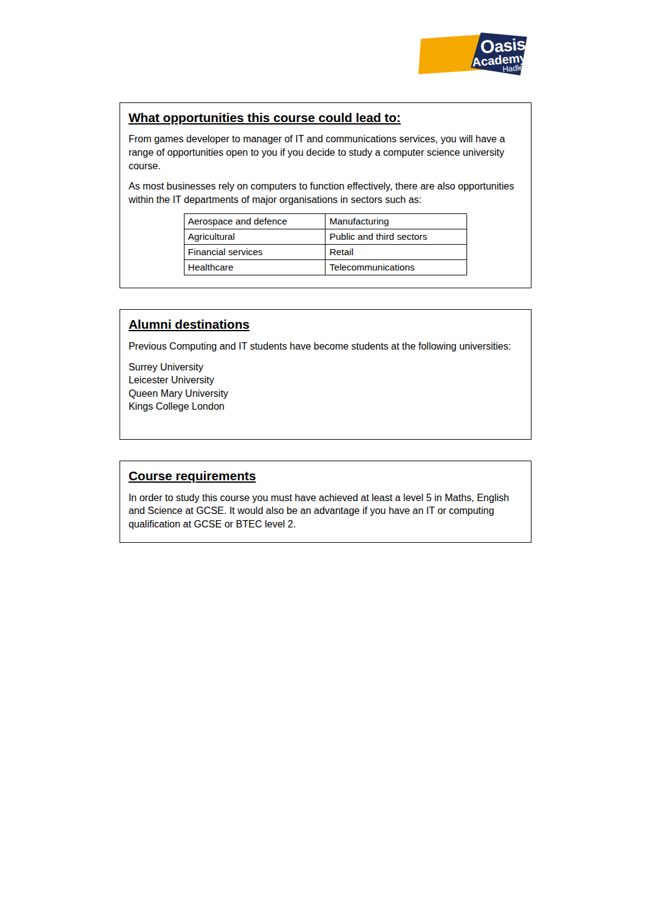Oasis Academy Hadley
What opportunities this course could lead to:
From games developer to manager of IT and communications services, you will have a range of opportunities open to you if you decide to study a computer science university course.
As most businesses rely on computers to function effectively, there are also opportunities within the IT departments of major organisations in sectors such as:
| Aerospace and defence | Manufacturing |
| Agricultural | Public and third sectors |
| Financial services | Retail |
| Healthcare | Telecommunications |
Alumni destinations
Previous Computing and IT students have become students at the following universities:
Surrey University
Leicester University
Queen Mary University
Kings College London
Course requirements
In order to study this course you must have achieved at least a level 5 in Maths, English and Science at GCSE. It would also be an advantage if you have an IT or computing qualification at GCSE or BTEC level 2.